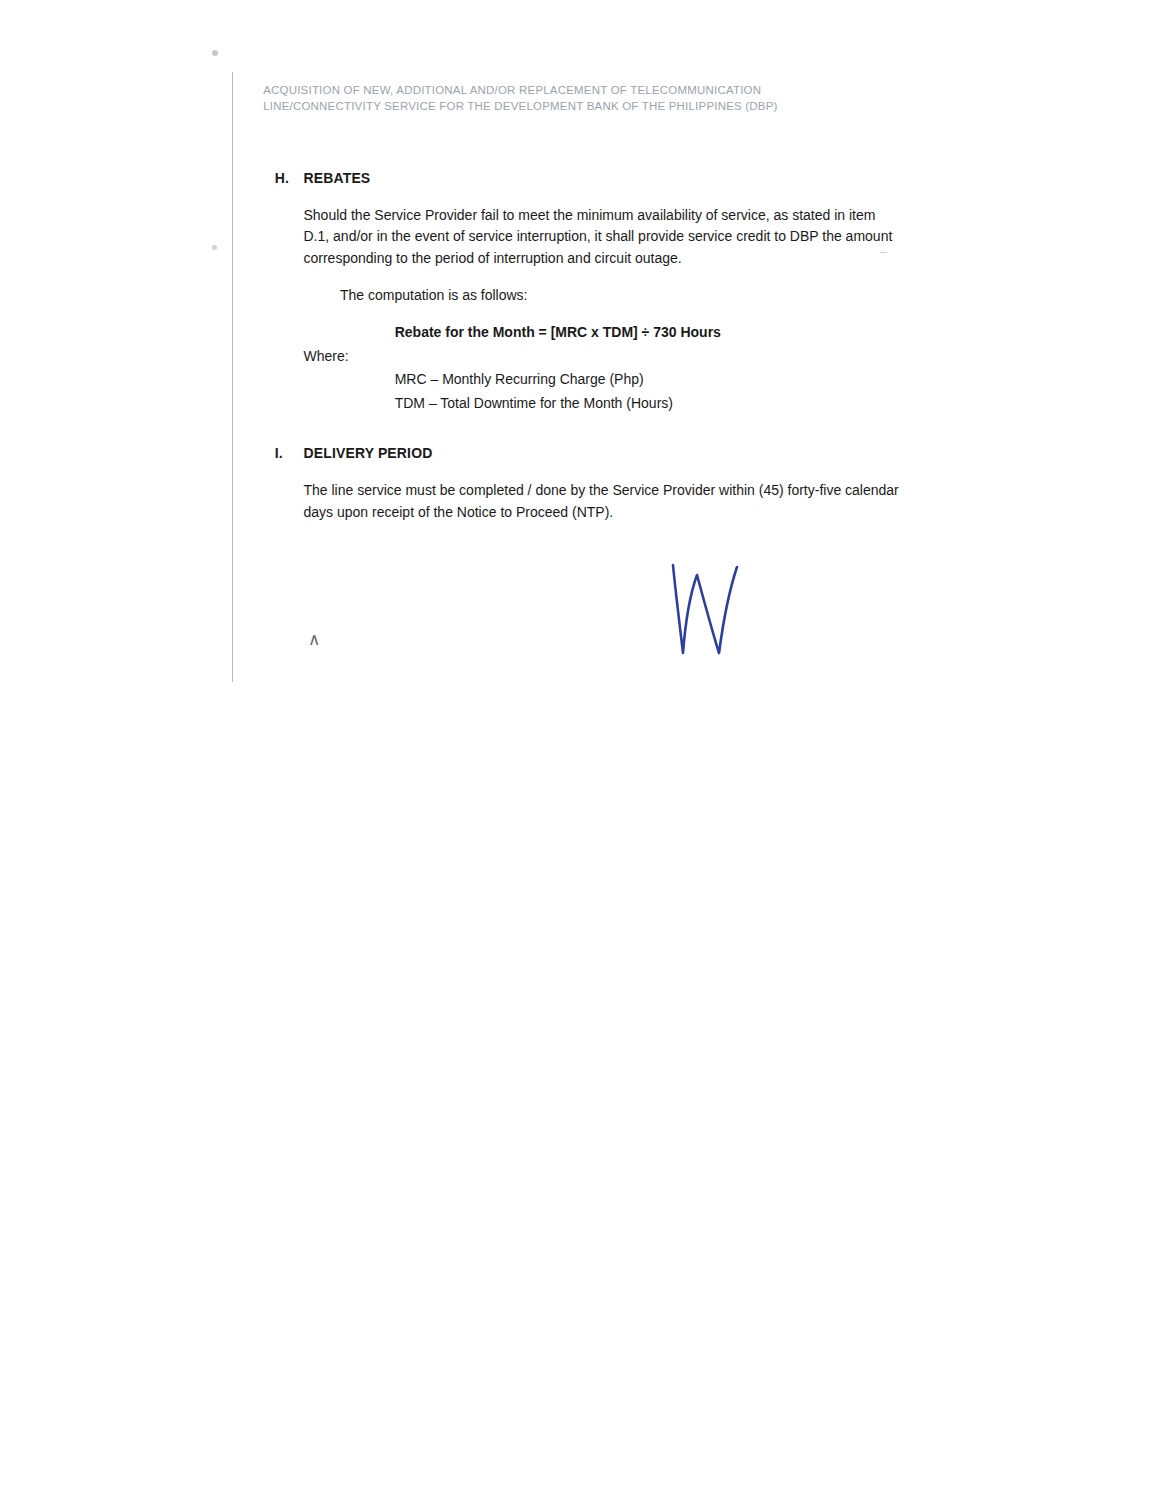ACQUISITION OF NEW, ADDITIONAL AND/OR REPLACEMENT OF TELECOMMUNICATION LINE/CONNECTIVITY SERVICE FOR THE DEVELOPMENT BANK OF THE PHILIPPINES (DBP)
H. REBATES
Should the Service Provider fail to meet the minimum availability of service, as stated in item D.1, and/or in the event of service interruption, it shall provide service credit to DBP the amount corresponding to the period of interruption and circuit outage.
The computation is as follows:
Rebate for the Month = [MRC x TDM] ÷ 730 Hours
Where:
MRC – Monthly Recurring Charge (Php)
TDM – Total Downtime for the Month (Hours)
I. DELIVERY PERIOD
The line service must be completed / done by the Service Provider within (45) forty-five calendar days upon receipt of the Notice to Proceed (NTP).
∧